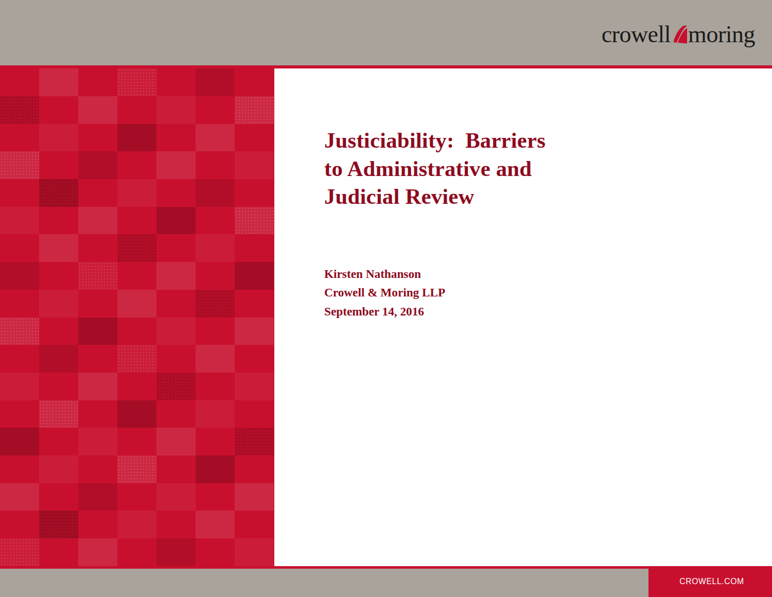crowell moring
Justiciability: Barriers to Administrative and Judicial Review
Kirsten Nathanson
Crowell & Moring LLP
September 14, 2016
CROWELL.COM